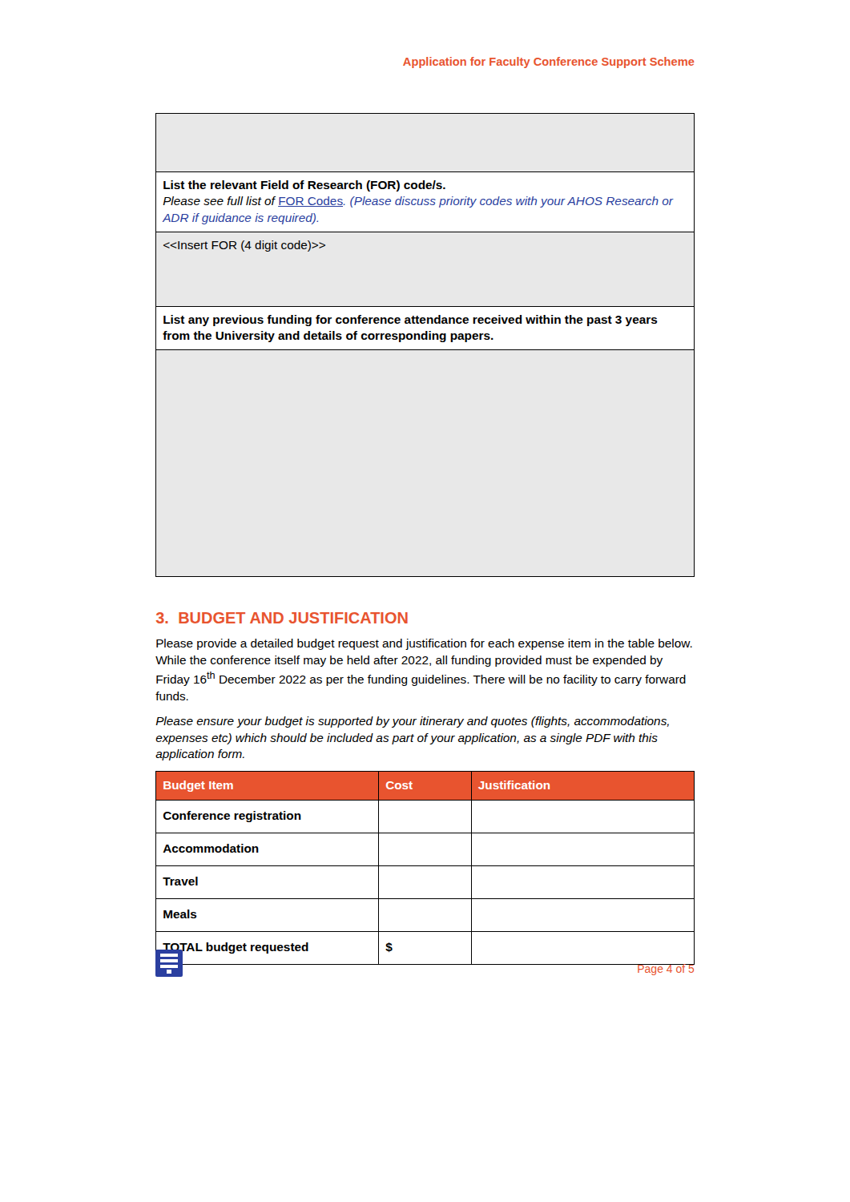Application for Faculty Conference Support Scheme
| List the relevant Field of Research (FOR) code/s. Please see full list of FOR Codes . (Please discuss priority codes with your AHOS Research or ADR if guidance is required). |
| <<Insert FOR (4 digit code)>> |
| List any previous funding for conference attendance received within the past 3 years from the University and details of corresponding papers. |
3. BUDGET AND JUSTIFICATION
Please provide a detailed budget request and justification for each expense item in the table below. While the conference itself may be held after 2022, all funding provided must be expended by Friday 16th December 2022 as per the funding guidelines. There will be no facility to carry forward funds.
Please ensure your budget is supported by your itinerary and quotes (flights, accommodations, expenses etc) which should be included as part of your application, as a single PDF with this application form.
| Budget Item | Cost | Justification |
| --- | --- | --- |
| Conference registration | | |
| Accommodation | | |
| Travel | | |
| Meals | | |
| TOTAL budget requested | $ | |
Page 4 of 5